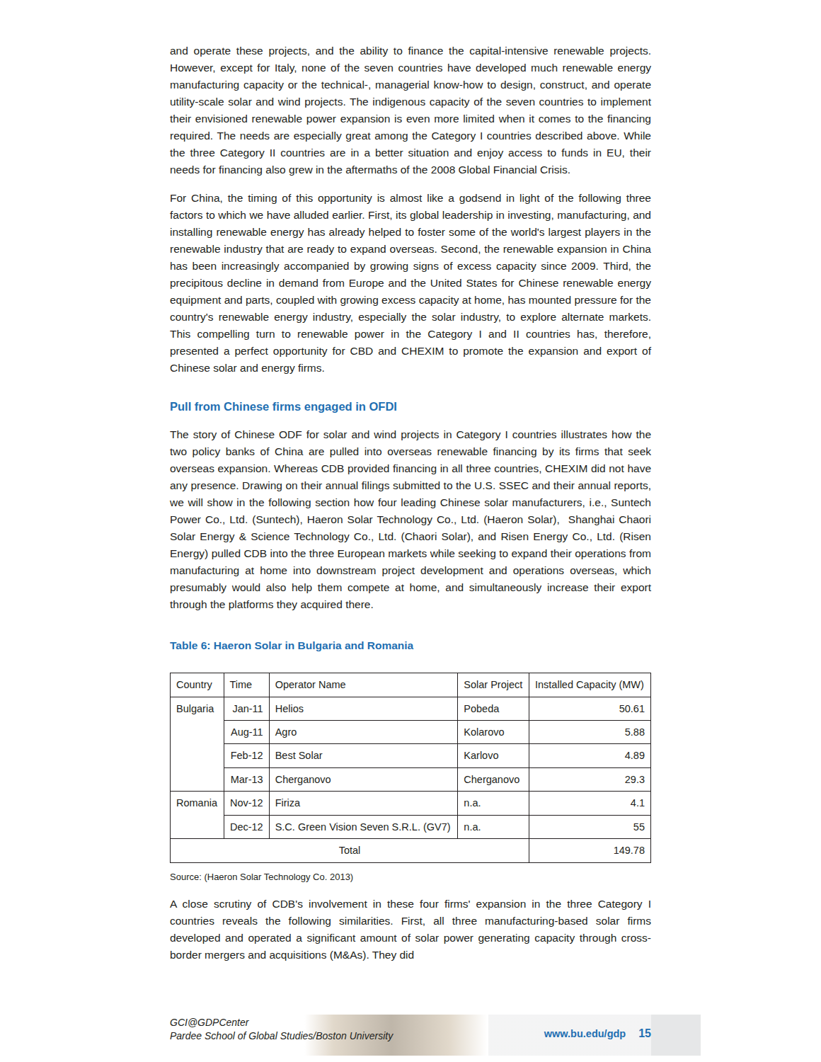and operate these projects, and the ability to finance the capital-intensive renewable projects. However, except for Italy, none of the seven countries have developed much renewable energy manufacturing capacity or the technical-, managerial know-how to design, construct, and operate utility-scale solar and wind projects. The indigenous capacity of the seven countries to implement their envisioned renewable power expansion is even more limited when it comes to the financing required. The needs are especially great among the Category I countries described above. While the three Category II countries are in a better situation and enjoy access to funds in EU, their needs for financing also grew in the aftermaths of the 2008 Global Financial Crisis.
For China, the timing of this opportunity is almost like a godsend in light of the following three factors to which we have alluded earlier. First, its global leadership in investing, manufacturing, and installing renewable energy has already helped to foster some of the world's largest players in the renewable industry that are ready to expand overseas. Second, the renewable expansion in China has been increasingly accompanied by growing signs of excess capacity since 2009. Third, the precipitous decline in demand from Europe and the United States for Chinese renewable energy equipment and parts, coupled with growing excess capacity at home, has mounted pressure for the country's renewable energy industry, especially the solar industry, to explore alternate markets. This compelling turn to renewable power in the Category I and II countries has, therefore, presented a perfect opportunity for CBD and CHEXIM to promote the expansion and export of Chinese solar and energy firms.
Pull from Chinese firms engaged in OFDI
The story of Chinese ODF for solar and wind projects in Category I countries illustrates how the two policy banks of China are pulled into overseas renewable financing by its firms that seek overseas expansion. Whereas CDB provided financing in all three countries, CHEXIM did not have any presence. Drawing on their annual filings submitted to the U.S. SSEC and their annual reports, we will show in the following section how four leading Chinese solar manufacturers, i.e., Suntech Power Co., Ltd. (Suntech), Haeron Solar Technology Co., Ltd. (Haeron Solar), Shanghai Chaori Solar Energy & Science Technology Co., Ltd. (Chaori Solar), and Risen Energy Co., Ltd. (Risen Energy) pulled CDB into the three European markets while seeking to expand their operations from manufacturing at home into downstream project development and operations overseas, which presumably would also help them compete at home, and simultaneously increase their export through the platforms they acquired there.
Table 6: Haeron Solar in Bulgaria and Romania
| Country | Time | Operator Name | Solar Project | Installed Capacity (MW) |
| Bulgaria | Jan-11 | Helios | Pobeda | 50.61 |
| Aug-11 | Agro | Kolarovo | 5.88 |
| Feb-12 | Best Solar | Karlovo | 4.89 |
| Mar-13 | Cherganovo | Cherganovo | 29.3 |
| Romania | Nov-12 | Firiza | n.a. | 4.1 |
| Dec-12 | S.C. Green Vision Seven S.R.L. (GV7) | n.a. | 55 |
| Total | 149.78 |
Source: (Haeron Solar Technology Co. 2013)
A close scrutiny of CDB's involvement in these four firms' expansion in the three Category I countries reveals the following similarities. First, all three manufacturing-based solar firms developed and operated a significant amount of solar power generating capacity through cross-border mergers and acquisitions (M&As). They did
GCI@GDPCenter
Pardee School of Global Studies/Boston University
www.bu.edu/gdp 15